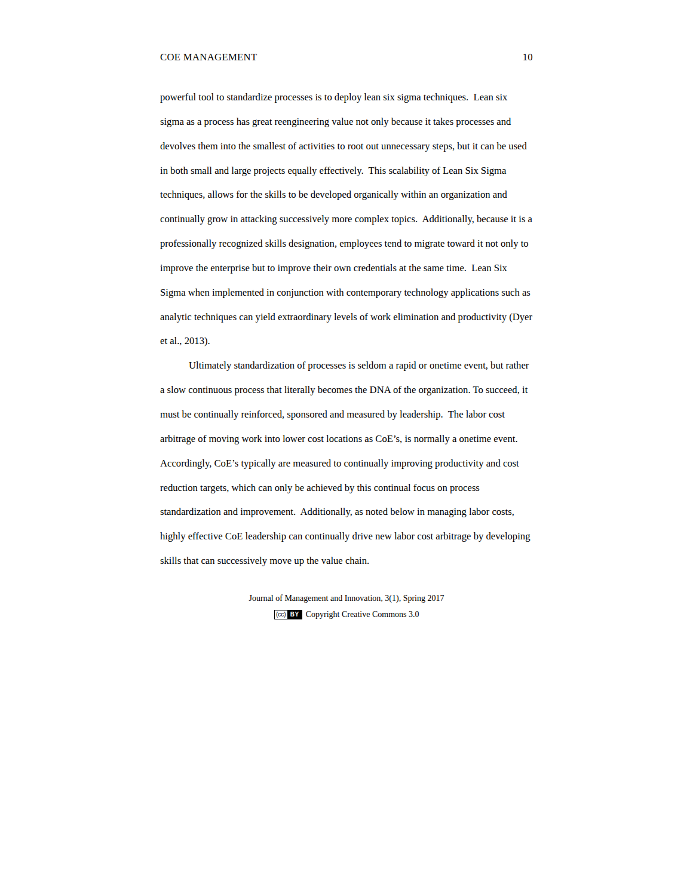COE Management 10
powerful tool to standardize processes is to deploy lean six sigma techniques. Lean six sigma as a process has great reengineering value not only because it takes processes and devolves them into the smallest of activities to root out unnecessary steps, but it can be used in both small and large projects equally effectively. This scalability of Lean Six Sigma techniques, allows for the skills to be developed organically within an organization and continually grow in attacking successively more complex topics. Additionally, because it is a professionally recognized skills designation, employees tend to migrate toward it not only to improve the enterprise but to improve their own credentials at the same time. Lean Six Sigma when implemented in conjunction with contemporary technology applications such as analytic techniques can yield extraordinary levels of work elimination and productivity (Dyer et al., 2013).
Ultimately standardization of processes is seldom a rapid or onetime event, but rather a slow continuous process that literally becomes the DNA of the organization. To succeed, it must be continually reinforced, sponsored and measured by leadership. The labor cost arbitrage of moving work into lower cost locations as CoE’s, is normally a onetime event. Accordingly, CoE’s typically are measured to continually improving productivity and cost reduction targets, which can only be achieved by this continual focus on process standardization and improvement. Additionally, as noted below in managing labor costs, highly effective CoE leadership can continually drive new labor cost arbitrage by developing skills that can successively move up the value chain.
Journal of Management and Innovation, 3(1), Spring 2017
(cc) BY Copyright Creative Commons 3.0